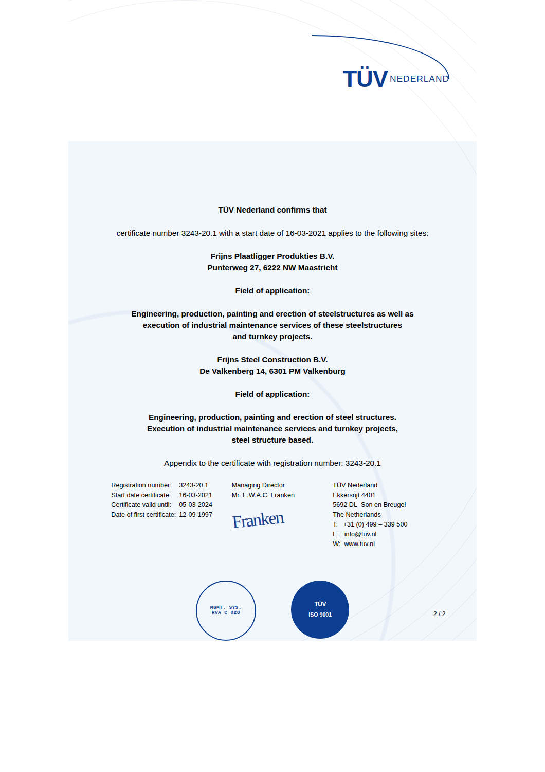TÜV NEDERLAND
TÜV Nederland confirms that
certificate number 3243-20.1 with a start date of 16-03-2021 applies to the following sites:
Frijns Plaatligger Produkties B.V.
Punterweg 27, 6222 NW Maastricht
Field of application:
Engineering, production, painting and erection of steelstructures as well as
execution of industrial maintenance services of these steelstructures
and turnkey projects.
Frijns Steel Construction B.V.
De Valkenberg 14, 6301 PM Valkenburg
Field of application:
Engineering, production, painting and erection of steel structures.
Execution of industrial maintenance services and turnkey projects,
steel structure based.
Appendix to the certificate with registration number: 3243-20.1
| Registration number: | 3243-20.1 |
| Start date certificate: | 16-03-2021 |
| Certificate valid until: | 05-03-2024 |
| Date of first certificate: | 12-09-1997 |
Managing Director
Mr. E.W.A.C. Franken
Franken
TÜV Nederland
Ekkersrijt 4401
5692 DL Son en Breugel
The Netherlands
T: +31 (0) 499 – 339 500
E: info@tuv.nl
W: www.tuv.nl
MGMT. SYS.
RvA C 028
TÜV
ISO 9001
2 / 2